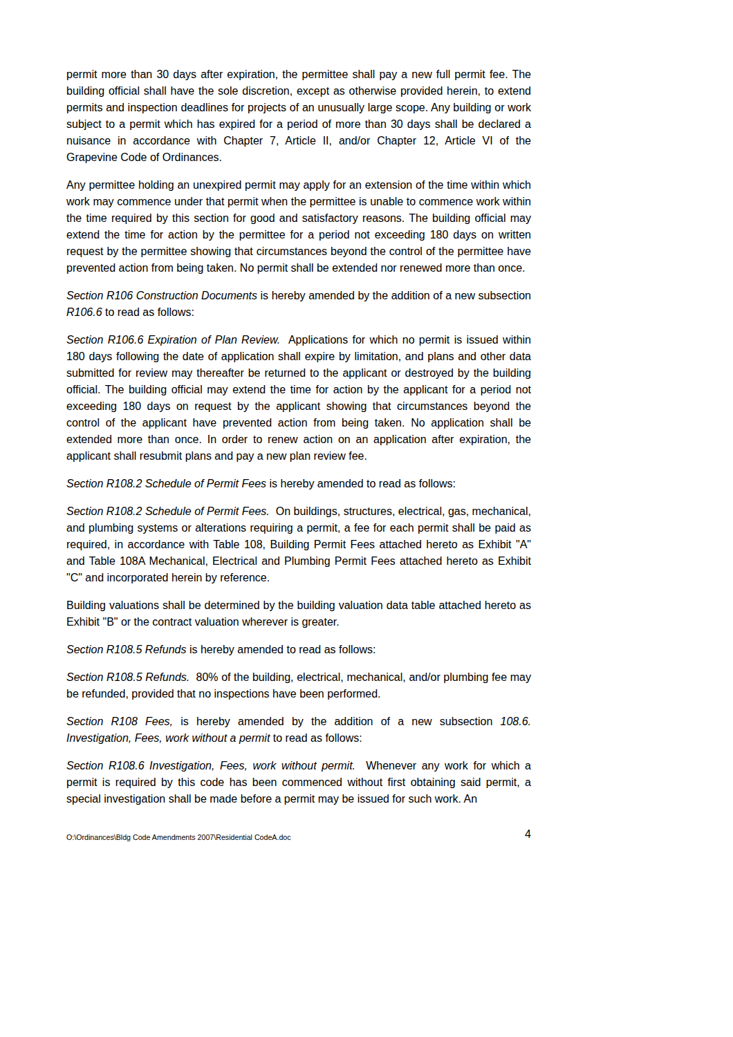permit more than 30 days after expiration, the permittee shall pay a new full permit fee. The building official shall have the sole discretion, except as otherwise provided herein, to extend permits and inspection deadlines for projects of an unusually large scope. Any building or work subject to a permit which has expired for a period of more than 30 days shall be declared a nuisance in accordance with Chapter 7, Article II, and/or Chapter 12, Article VI of the Grapevine Code of Ordinances.
Any permittee holding an unexpired permit may apply for an extension of the time within which work may commence under that permit when the permittee is unable to commence work within the time required by this section for good and satisfactory reasons. The building official may extend the time for action by the permittee for a period not exceeding 180 days on written request by the permittee showing that circumstances beyond the control of the permittee have prevented action from being taken. No permit shall be extended nor renewed more than once.
Section R106 Construction Documents is hereby amended by the addition of a new subsection R106.6 to read as follows:
Section R106.6 Expiration of Plan Review. Applications for which no permit is issued within 180 days following the date of application shall expire by limitation, and plans and other data submitted for review may thereafter be returned to the applicant or destroyed by the building official. The building official may extend the time for action by the applicant for a period not exceeding 180 days on request by the applicant showing that circumstances beyond the control of the applicant have prevented action from being taken. No application shall be extended more than once. In order to renew action on an application after expiration, the applicant shall resubmit plans and pay a new plan review fee.
Section R108.2 Schedule of Permit Fees is hereby amended to read as follows:
Section R108.2 Schedule of Permit Fees. On buildings, structures, electrical, gas, mechanical, and plumbing systems or alterations requiring a permit, a fee for each permit shall be paid as required, in accordance with Table 108, Building Permit Fees attached hereto as Exhibit "A" and Table 108A Mechanical, Electrical and Plumbing Permit Fees attached hereto as Exhibit "C" and incorporated herein by reference.
Building valuations shall be determined by the building valuation data table attached hereto as Exhibit "B" or the contract valuation wherever is greater.
Section R108.5 Refunds is hereby amended to read as follows:
Section R108.5 Refunds. 80% of the building, electrical, mechanical, and/or plumbing fee may be refunded, provided that no inspections have been performed.
Section R108 Fees, is hereby amended by the addition of a new subsection 108.6. Investigation, Fees, work without a permit to read as follows:
Section R108.6 Investigation, Fees, work without permit. Whenever any work for which a permit is required by this code has been commenced without first obtaining said permit, a special investigation shall be made before a permit may be issued for such work. An
O:\Ordinances\Bldg Code Amendments 2007\Residential CodeA.doc 4